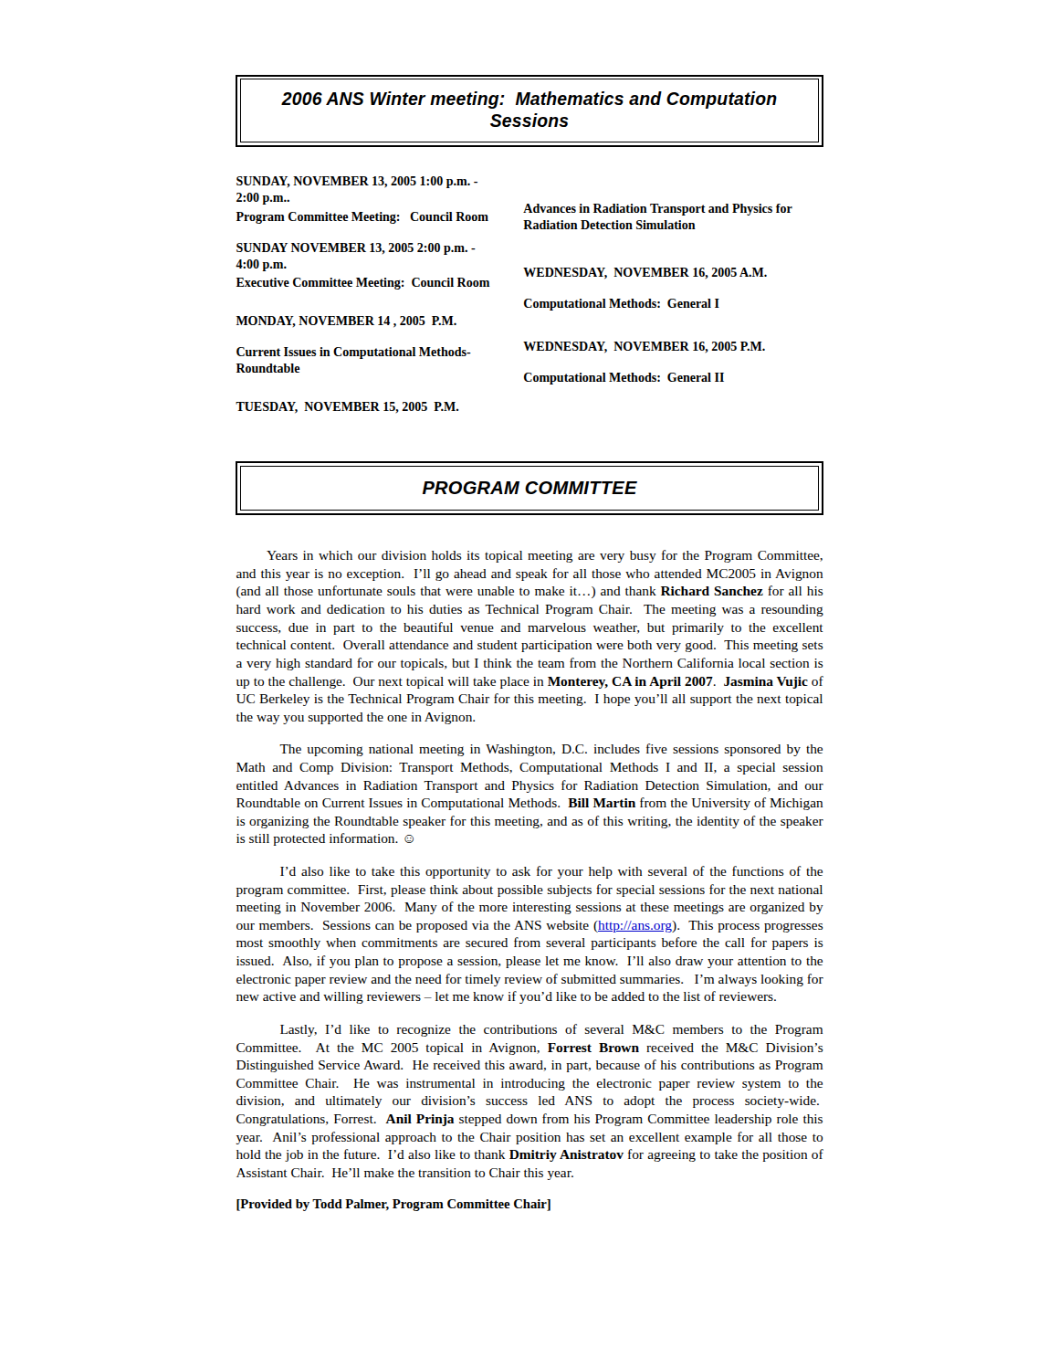2006 ANS Winter meeting: Mathematics and Computation Sessions
| SUNDAY, NOVEMBER 13, 2005 1:00 p.m. - 2:00 p.m.. Program Committee Meeting: Council Room SUNDAY NOVEMBER 13, 2005 2:00 p.m. - 4:00 p.m. Executive Committee Meeting: Council Room MONDAY, NOVEMBER 14 , 2005 P.M. Current Issues in Computational Methods-Roundtable TUESDAY, NOVEMBER 15, 2005 P.M. | Advances in Radiation Transport and Physics for Radiation Detection Simulation WEDNESDAY, NOVEMBER 16, 2005 A.M. Computational Methods: General I WEDNESDAY, NOVEMBER 16, 2005 P.M. Computational Methods: General II |
PROGRAM COMMITTEE
Years in which our division holds its topical meeting are very busy for the Program Committee, and this year is no exception. I’ll go ahead and speak for all those who attended MC2005 in Avignon (and all those unfortunate souls that were unable to make it…) and thank Richard Sanchez for all his hard work and dedication to his duties as Technical Program Chair. The meeting was a resounding success, due in part to the beautiful venue and marvelous weather, but primarily to the excellent technical content. Overall attendance and student participation were both very good. This meeting sets a very high standard for our topicals, but I think the team from the Northern California local section is up to the challenge. Our next topical will take place in Monterey, CA in April 2007. Jasmina Vujic of UC Berkeley is the Technical Program Chair for this meeting. I hope you’ll all support the next topical the way you supported the one in Avignon.
The upcoming national meeting in Washington, D.C. includes five sessions sponsored by the Math and Comp Division: Transport Methods, Computational Methods I and II, a special session entitled Advances in Radiation Transport and Physics for Radiation Detection Simulation, and our Roundtable on Current Issues in Computational Methods. Bill Martin from the University of Michigan is organizing the Roundtable speaker for this meeting, and as of this writing, the identity of the speaker is still protected information. ☺
I’d also like to take this opportunity to ask for your help with several of the functions of the program committee. First, please think about possible subjects for special sessions for the next national meeting in November 2006. Many of the more interesting sessions at these meetings are organized by our members. Sessions can be proposed via the ANS website (http://ans.org). This process progresses most smoothly when commitments are secured from several participants before the call for papers is issued. Also, if you plan to propose a session, please let me know. I’ll also draw your attention to the electronic paper review and the need for timely review of submitted summaries. I’m always looking for new active and willing reviewers – let me know if you’d like to be added to the list of reviewers.
Lastly, I’d like to recognize the contributions of several M&C members to the Program Committee. At the MC 2005 topical in Avignon, Forrest Brown received the M&C Division’s Distinguished Service Award. He received this award, in part, because of his contributions as Program Committee Chair. He was instrumental in introducing the electronic paper review system to the division, and ultimately our division’s success led ANS to adopt the process society-wide. Congratulations, Forrest. Anil Prinja stepped down from his Program Committee leadership role this year. Anil’s professional approach to the Chair position has set an excellent example for all those to hold the job in the future. I’d also like to thank Dmitriy Anistratov for agreeing to take the position of Assistant Chair. He’ll make the transition to Chair this year.
[Provided by Todd Palmer, Program Committee Chair]